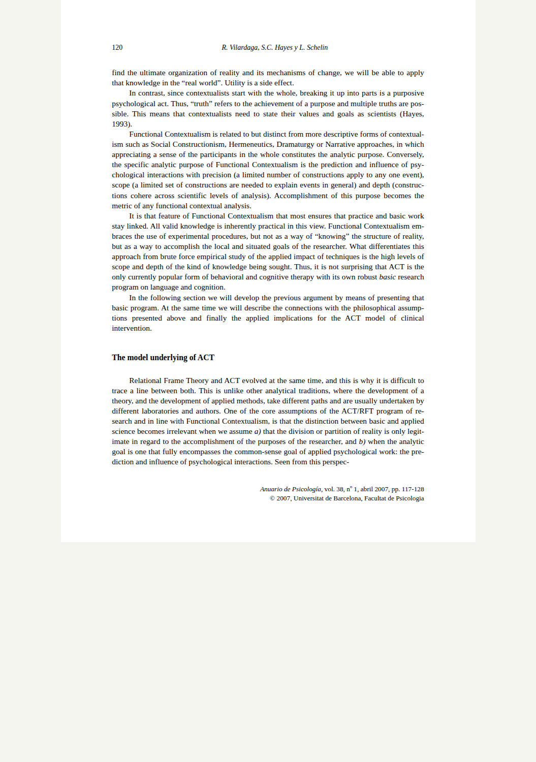120 R. Vilardaga, S.C. Hayes y L. Schelin
find the ultimate organization of reality and its mechanisms of change, we will be able to apply that knowledge in the “real world”. Utility is a side effect.
In contrast, since contextualists start with the whole, breaking it up into parts is a purposive psychological act. Thus, “truth” refers to the achievement of a purpose and multiple truths are possible. This means that contextualists need to state their values and goals as scientists (Hayes, 1993).
Functional Contextualism is related to but distinct from more descriptive forms of contextualism such as Social Constructionism, Hermeneutics, Dramaturgy or Narrative approaches, in which appreciating a sense of the participants in the whole constitutes the analytic purpose. Conversely, the specific analytic purpose of Functional Contextualism is the prediction and influence of psychological interactions with precision (a limited number of constructions apply to any one event), scope (a limited set of constructions are needed to explain events in general) and depth (constructions cohere across scientific levels of analysis). Accomplishment of this purpose becomes the metric of any functional contextual analysis.
It is that feature of Functional Contextualism that most ensures that practice and basic work stay linked. All valid knowledge is inherently practical in this view. Functional Contextualism embraces the use of experimental procedures, but not as a way of “knowing” the structure of reality, but as a way to accomplish the local and situated goals of the researcher. What differentiates this approach from brute force empirical study of the applied impact of techniques is the high levels of scope and depth of the kind of knowledge being sought. Thus, it is not surprising that ACT is the only currently popular form of behavioral and cognitive therapy with its own robust basic research program on language and cognition.
In the following section we will develop the previous argument by means of presenting that basic program. At the same time we will describe the connections with the philosophical assumptions presented above and finally the applied implications for the ACT model of clinical intervention.
The model underlying of ACT
Relational Frame Theory and ACT evolved at the same time, and this is why it is difficult to trace a line between both. This is unlike other analytical traditions, where the development of a theory, and the development of applied methods, take different paths and are usually undertaken by different laboratories and authors. One of the core assumptions of the ACT/RFT program of research and in line with Functional Contextualism, is that the distinction between basic and applied science becomes irrelevant when we assume a) that the division or partition of reality is only legitimate in regard to the accomplishment of the purposes of the researcher, and b) when the analytic goal is one that fully encompasses the common-sense goal of applied psychological work: the prediction and influence of psychological interactions. Seen from this perspec-
Anuario de Psicología, vol. 38, nº 1, abril 2007, pp. 117-128
© 2007, Universitat de Barcelona, Facultat de Psicologia